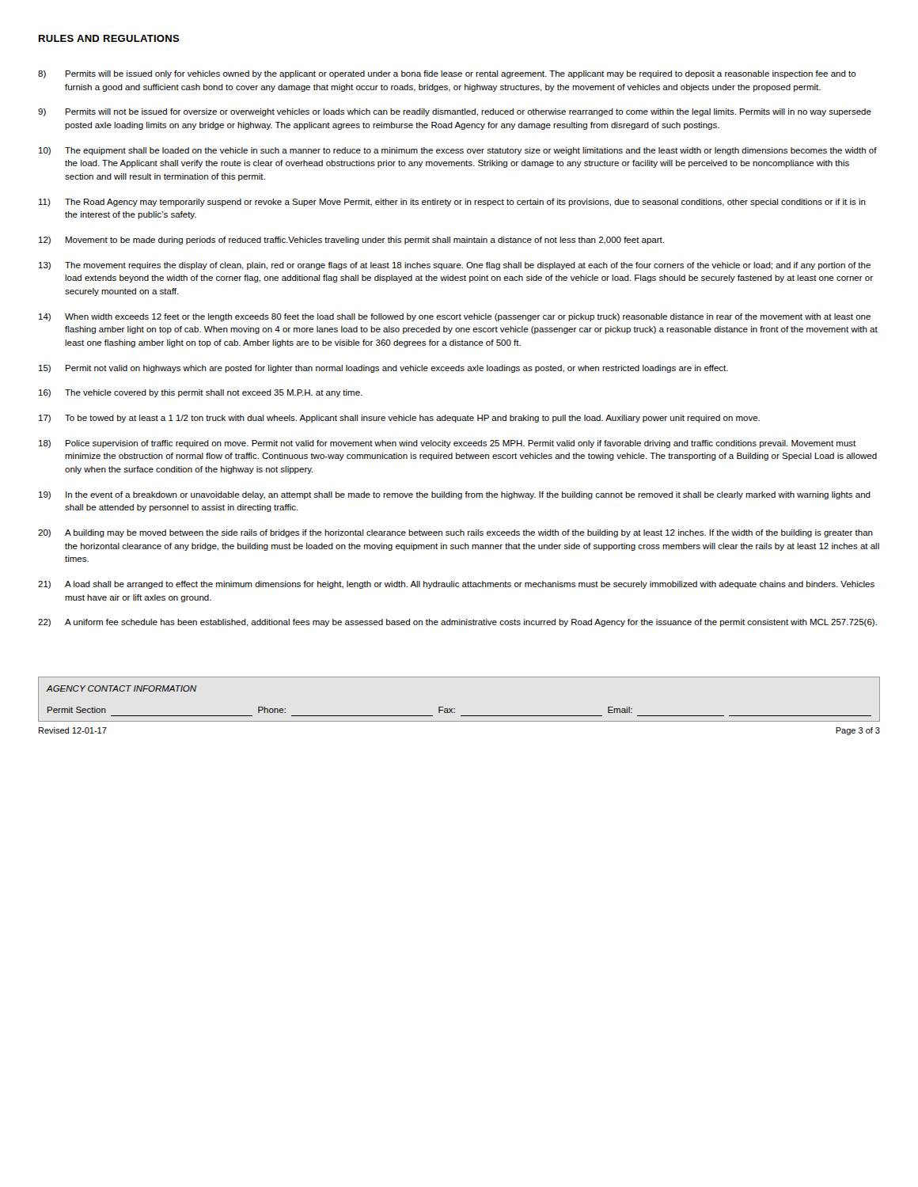RULES AND REGULATIONS
8) Permits will be issued only for vehicles owned by the applicant or operated under a bona fide lease or rental agreement. The applicant may be required to deposit a reasonable inspection fee and to furnish a good and sufficient cash bond to cover any damage that might occur to roads, bridges, or highway structures, by the movement of vehicles and objects under the proposed permit.
9) Permits will not be issued for oversize or overweight vehicles or loads which can be readily dismantled, reduced or otherwise rearranged to come within the legal limits. Permits will in no way supersede posted axle loading limits on any bridge or highway. The applicant agrees to reimburse the Road Agency for any damage resulting from disregard of such postings.
10) The equipment shall be loaded on the vehicle in such a manner to reduce to a minimum the excess over statutory size or weight limitations and the least width or length dimensions becomes the width of the load. The Applicant shall verify the route is clear of overhead obstructions prior to any movements. Striking or damage to any structure or facility will be perceived to be noncompliance with this section and will result in termination of this permit.
11) The Road Agency may temporarily suspend or revoke a Super Move Permit, either in its entirety or in respect to certain of its provisions, due to seasonal conditions, other special conditions or if it is in the interest of the public’s safety.
12) Movement to be made during periods of reduced traffic.Vehicles traveling under this permit shall maintain a distance of not less than 2,000 feet apart.
13) The movement requires the display of clean, plain, red or orange flags of at least 18 inches square. One flag shall be displayed at each of the four corners of the vehicle or load; and if any portion of the load extends beyond the width of the corner flag, one additional flag shall be displayed at the widest point on each side of the vehicle or load. Flags should be securely fastened by at least one corner or securely mounted on a staff.
14) When width exceeds 12 feet or the length exceeds 80 feet the load shall be followed by one escort vehicle (passenger car or pickup truck) reasonable distance in rear of the movement with at least one flashing amber light on top of cab. When moving on 4 or more lanes load to be also preceded by one escort vehicle (passenger car or pickup truck) a reasonable distance in front of the movement with at least one flashing amber light on top of cab. Amber lights are to be visible for 360 degrees for a distance of 500 ft.
15) Permit not valid on highways which are posted for lighter than normal loadings and vehicle exceeds axle loadings as posted, or when restricted loadings are in effect.
16) The vehicle covered by this permit shall not exceed 35 M.P.H. at any time.
17) To be towed by at least a 1 1/2 ton truck with dual wheels. Applicant shall insure vehicle has adequate HP and braking to pull the load. Auxiliary power unit required on move.
18) Police supervision of traffic required on move. Permit not valid for movement when wind velocity exceeds 25 MPH. Permit valid only if favorable driving and traffic conditions prevail. Movement must minimize the obstruction of normal flow of traffic. Continuous two-way communication is required between escort vehicles and the towing vehicle. The transporting of a Building or Special Load is allowed only when the surface condition of the highway is not slippery.
19) In the event of a breakdown or unavoidable delay, an attempt shall be made to remove the building from the highway. If the building cannot be removed it shall be clearly marked with warning lights and shall be attended by personnel to assist in directing traffic.
20) A building may be moved between the side rails of bridges if the horizontal clearance between such rails exceeds the width of the building by at least 12 inches. If the width of the building is greater than the horizontal clearance of any bridge, the building must be loaded on the moving equipment in such manner that the under side of supporting cross members will clear the rails by at least 12 inches at all times.
21) A load shall be arranged to effect the minimum dimensions for height, length or width. All hydraulic attachments or mechanisms must be securely immobilized with adequate chains and binders. Vehicles must have air or lift axles on ground.
22) A uniform fee schedule has been established, additional fees may be assessed based on the administrative costs incurred by Road Agency for the issuance of the permit consistent with MCL 257.725(6).
AGENCY CONTACT INFORMATION
Permit Section Phone: Fax: Email:
Revised 12-01-17 Page 3 of 3